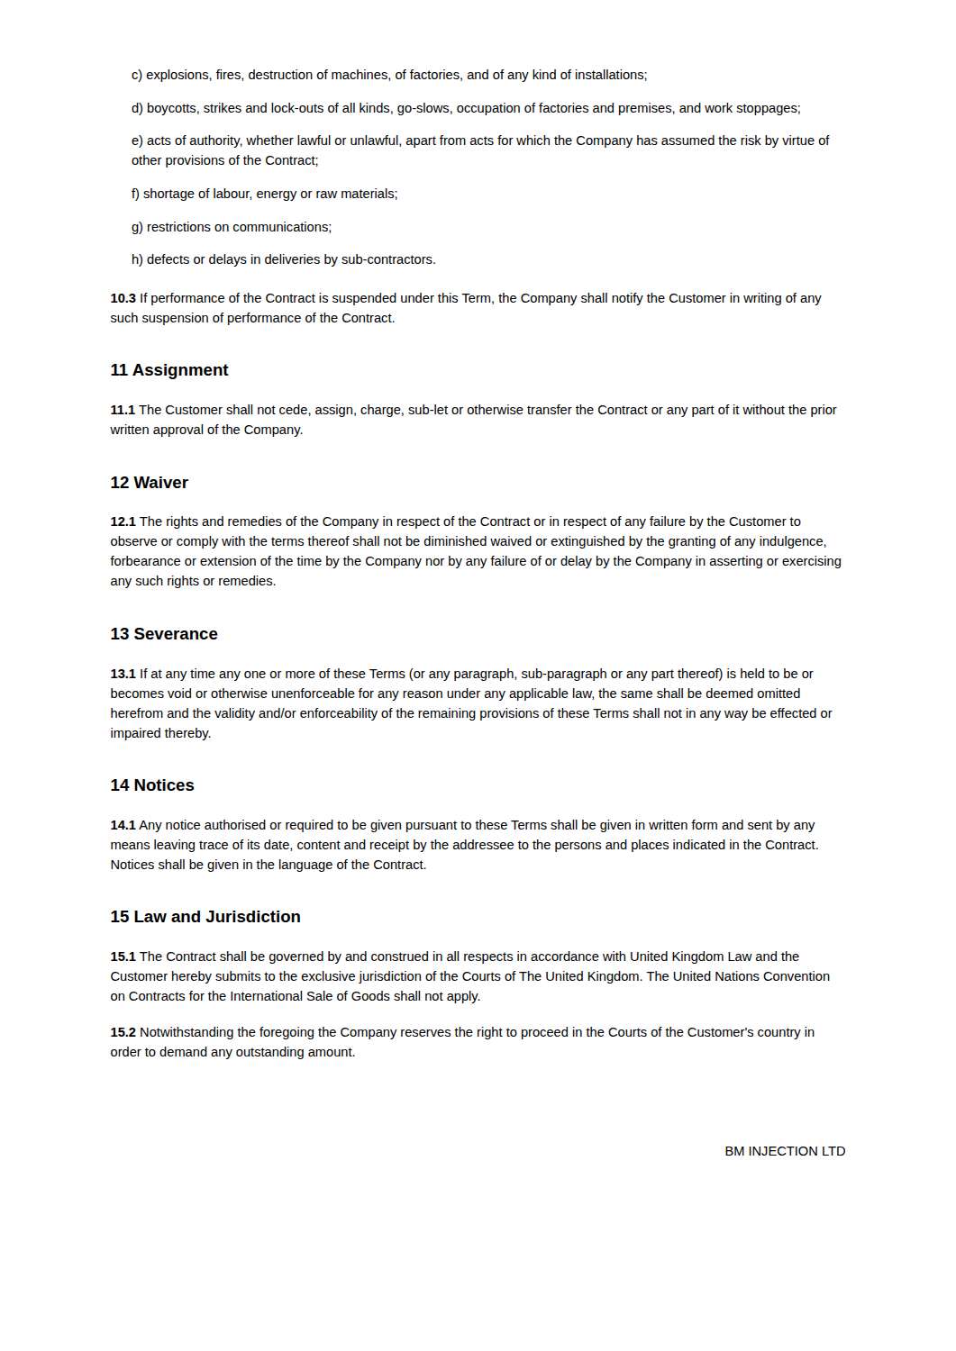c) explosions, fires, destruction of machines, of factories, and of any kind of installations;
d) boycotts, strikes and lock-outs of all kinds, go-slows, occupation of factories and premises, and work stoppages;
e) acts of authority, whether lawful or unlawful, apart from acts for which the Company has assumed the risk by virtue of other provisions of the Contract;
f) shortage of labour, energy or raw materials;
g) restrictions on communications;
h) defects or delays in deliveries by sub-contractors.
10.3 If performance of the Contract is suspended under this Term, the Company shall notify the Customer in writing of any such suspension of performance of the Contract.
11 Assignment
11.1 The Customer shall not cede, assign, charge, sub-let or otherwise transfer the Contract or any part of it without the prior written approval of the Company.
12 Waiver
12.1 The rights and remedies of the Company in respect of the Contract or in respect of any failure by the Customer to observe or comply with the terms thereof shall not be diminished waived or extinguished by the granting of any indulgence, forbearance or extension of the time by the Company nor by any failure of or delay by the Company in asserting or exercising any such rights or remedies.
13 Severance
13.1 If at any time any one or more of these Terms (or any paragraph, sub-paragraph or any part thereof) is held to be or becomes void or otherwise unenforceable for any reason under any applicable law, the same shall be deemed omitted herefrom and the validity and/or enforceability of the remaining provisions of these Terms shall not in any way be effected or impaired thereby.
14 Notices
14.1 Any notice authorised or required to be given pursuant to these Terms shall be given in written form and sent by any means leaving trace of its date, content and receipt by the addressee to the persons and places indicated in the Contract. Notices shall be given in the language of the Contract.
15 Law and Jurisdiction
15.1 The Contract shall be governed by and construed in all respects in accordance with United Kingdom Law and the Customer hereby submits to the exclusive jurisdiction of the Courts of The United Kingdom. The United Nations Convention on Contracts for the International Sale of Goods shall not apply.
15.2 Notwithstanding the foregoing the Company reserves the right to proceed in the Courts of the Customer's country in order to demand any outstanding amount.
BM INJECTION LTD